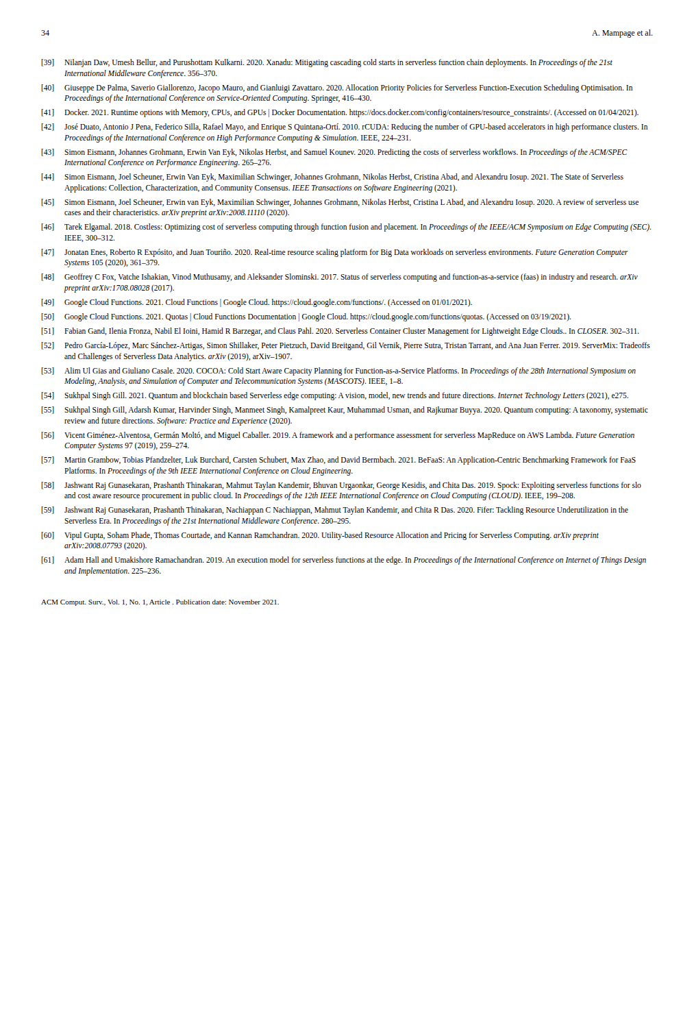34 A. Mampage et al.
[39] Nilanjan Daw, Umesh Bellur, and Purushottam Kulkarni. 2020. Xanadu: Mitigating cascading cold starts in serverless function chain deployments. In Proceedings of the 21st International Middleware Conference. 356–370.
[40] Giuseppe De Palma, Saverio Giallorenzo, Jacopo Mauro, and Gianluigi Zavattaro. 2020. Allocation Priority Policies for Serverless Function-Execution Scheduling Optimisation. In Proceedings of the International Conference on Service-Oriented Computing. Springer, 416–430.
[41] Docker. 2021. Runtime options with Memory, CPUs, and GPUs | Docker Documentation. https://docs.docker.com/config/containers/resource_constraints/. (Accessed on 01/04/2021).
[42] José Duato, Antonio J Pena, Federico Silla, Rafael Mayo, and Enrique S Quintana-Ortí. 2010. rCUDA: Reducing the number of GPU-based accelerators in high performance clusters. In Proceedings of the International Conference on High Performance Computing & Simulation. IEEE, 224–231.
[43] Simon Eismann, Johannes Grohmann, Erwin Van Eyk, Nikolas Herbst, and Samuel Kounev. 2020. Predicting the costs of serverless workflows. In Proceedings of the ACM/SPEC International Conference on Performance Engineering. 265–276.
[44] Simon Eismann, Joel Scheuner, Erwin Van Eyk, Maximilian Schwinger, Johannes Grohmann, Nikolas Herbst, Cristina Abad, and Alexandru Iosup. 2021. The State of Serverless Applications: Collection, Characterization, and Community Consensus. IEEE Transactions on Software Engineering (2021).
[45] Simon Eismann, Joel Scheuner, Erwin van Eyk, Maximilian Schwinger, Johannes Grohmann, Nikolas Herbst, Cristina L Abad, and Alexandru Iosup. 2020. A review of serverless use cases and their characteristics. arXiv preprint arXiv:2008.11110 (2020).
[46] Tarek Elgamal. 2018. Costless: Optimizing cost of serverless computing through function fusion and placement. In Proceedings of the IEEE/ACM Symposium on Edge Computing (SEC). IEEE, 300–312.
[47] Jonatan Enes, Roberto R Expósito, and Juan Touriño. 2020. Real-time resource scaling platform for Big Data workloads on serverless environments. Future Generation Computer Systems 105 (2020), 361–379.
[48] Geoffrey C Fox, Vatche Ishakian, Vinod Muthusamy, and Aleksander Slominski. 2017. Status of serverless computing and function-as-a-service (faas) in industry and research. arXiv preprint arXiv:1708.08028 (2017).
[49] Google Cloud Functions. 2021. Cloud Functions | Google Cloud. https://cloud.google.com/functions/. (Accessed on 01/01/2021).
[50] Google Cloud Functions. 2021. Quotas | Cloud Functions Documentation | Google Cloud. https://cloud.google.com/functions/quotas. (Accessed on 03/19/2021).
[51] Fabian Gand, Ilenia Fronza, Nabil El Ioini, Hamid R Barzegar, and Claus Pahl. 2020. Serverless Container Cluster Management for Lightweight Edge Clouds.. In CLOSER. 302–311.
[52] Pedro García-López, Marc Sánchez-Artigas, Simon Shillaker, Peter Pietzuch, David Breitgand, Gil Vernik, Pierre Sutra, Tristan Tarrant, and Ana Juan Ferrer. 2019. ServerMix: Tradeoffs and Challenges of Serverless Data Analytics. arXiv (2019), arXiv–1907.
[53] Alim Ul Gias and Giuliano Casale. 2020. COCOA: Cold Start Aware Capacity Planning for Function-as-a-Service Platforms. In Proceedings of the 28th International Symposium on Modeling, Analysis, and Simulation of Computer and Telecommunication Systems (MASCOTS). IEEE, 1–8.
[54] Sukhpal Singh Gill. 2021. Quantum and blockchain based Serverless edge computing: A vision, model, new trends and future directions. Internet Technology Letters (2021), e275.
[55] Sukhpal Singh Gill, Adarsh Kumar, Harvinder Singh, Manmeet Singh, Kamalpreet Kaur, Muhammad Usman, and Rajkumar Buyya. 2020. Quantum computing: A taxonomy, systematic review and future directions. Software: Practice and Experience (2020).
[56] Vicent Giménez-Alventosa, Germán Moltó, and Miguel Caballer. 2019. A framework and a performance assessment for serverless MapReduce on AWS Lambda. Future Generation Computer Systems 97 (2019), 259–274.
[57] Martin Grambow, Tobias Pfandzelter, Luk Burchard, Carsten Schubert, Max Zhao, and David Bermbach. 2021. BeFaaS: An Application-Centric Benchmarking Framework for FaaS Platforms. In Proceedings of the 9th IEEE International Conference on Cloud Engineering.
[58] Jashwant Raj Gunasekaran, Prashanth Thinakaran, Mahmut Taylan Kandemir, Bhuvan Urgaonkar, George Kesidis, and Chita Das. 2019. Spock: Exploiting serverless functions for slo and cost aware resource procurement in public cloud. In Proceedings of the 12th IEEE International Conference on Cloud Computing (CLOUD). IEEE, 199–208.
[59] Jashwant Raj Gunasekaran, Prashanth Thinakaran, Nachiappan C Nachiappan, Mahmut Taylan Kandemir, and Chita R Das. 2020. Fifer: Tackling Resource Underutilization in the Serverless Era. In Proceedings of the 21st International Middleware Conference. 280–295.
[60] Vipul Gupta, Soham Phade, Thomas Courtade, and Kannan Ramchandran. 2020. Utility-based Resource Allocation and Pricing for Serverless Computing. arXiv preprint arXiv:2008.07793 (2020).
[61] Adam Hall and Umakishore Ramachandran. 2019. An execution model for serverless functions at the edge. In Proceedings of the International Conference on Internet of Things Design and Implementation. 225–236.
ACM Comput. Surv., Vol. 1, No. 1, Article . Publication date: November 2021.